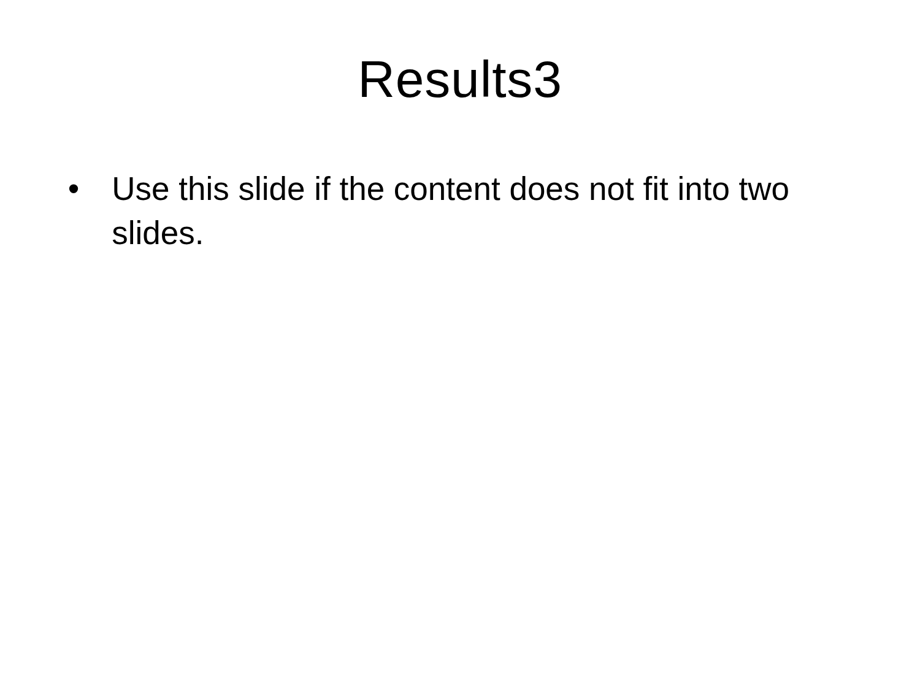Results3
Use this slide if the content does not fit into two slides.